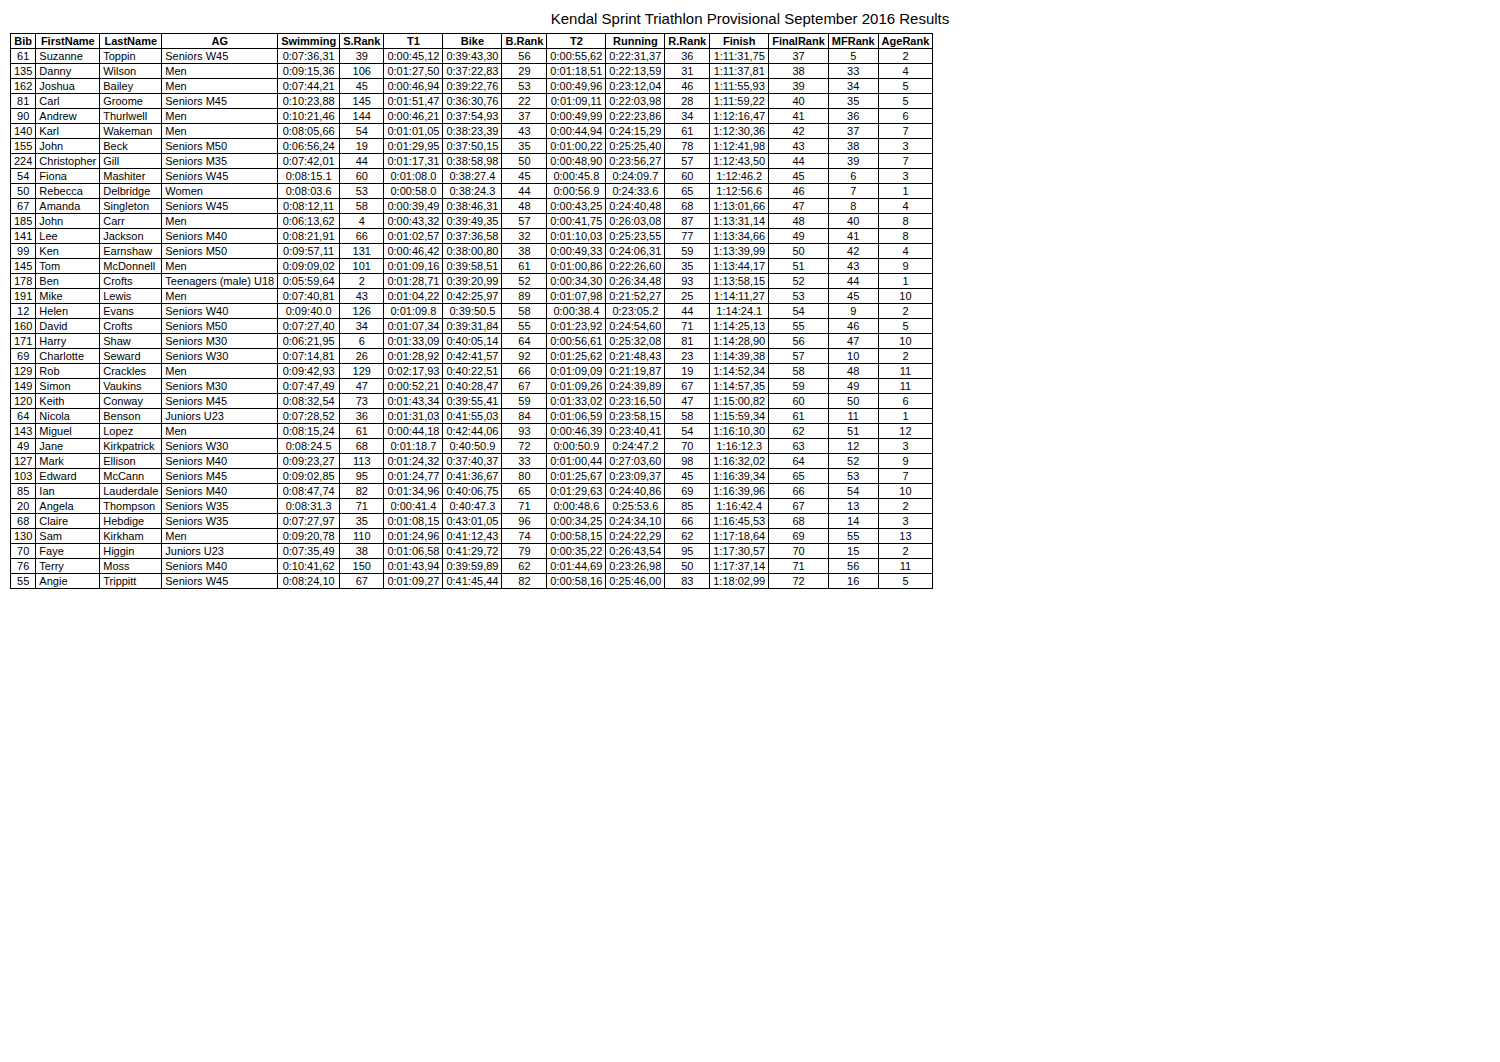Kendal Sprint Triathlon Provisional September 2016 Results
| Bib | FirstName | LastName | AG | Swimming | S.Rank | T1 | Bike | B.Rank | T2 | Running | R.Rank | Finish | FinalRank | MFRank | AgeRank |
| --- | --- | --- | --- | --- | --- | --- | --- | --- | --- | --- | --- | --- | --- | --- | --- |
| 61 | Suzanne | Toppin | Seniors W45 | 0:07:36,31 | 39 | 0:00:45,12 | 0:39:43,30 | 56 | 0:00:55,62 | 0:22:31,37 | 36 | 1:11:31,75 | 37 | 5 | 2 |
| 135 | Danny | Wilson | Men | 0:09:15,36 | 106 | 0:01:27,50 | 0:37:22,83 | 29 | 0:01:18,51 | 0:22:13,59 | 31 | 1:11:37,81 | 38 | 33 | 4 |
| 162 | Joshua | Bailey | Men | 0:07:44,21 | 45 | 0:00:46,94 | 0:39:22,76 | 53 | 0:00:49,96 | 0:23:12,04 | 46 | 1:11:55,93 | 39 | 34 | 5 |
| 81 | Carl | Groome | Seniors M45 | 0:10:23,88 | 145 | 0:01:51,47 | 0:36:30,76 | 22 | 0:01:09,11 | 0:22:03,98 | 28 | 1:11:59,22 | 40 | 35 | 5 |
| 90 | Andrew | Thurlwell | Men | 0:10:21,46 | 144 | 0:00:46,21 | 0:37:54,93 | 37 | 0:00:49,99 | 0:22:23,86 | 34 | 1:12:16,47 | 41 | 36 | 6 |
| 140 | Karl | Wakeman | Men | 0:08:05,66 | 54 | 0:01:01,05 | 0:38:23,39 | 43 | 0:00:44,94 | 0:24:15,29 | 61 | 1:12:30,36 | 42 | 37 | 7 |
| 155 | John | Beck | Seniors M50 | 0:06:56,24 | 19 | 0:01:29,95 | 0:37:50,15 | 35 | 0:01:00,22 | 0:25:25,40 | 78 | 1:12:41,98 | 43 | 38 | 3 |
| 224 | Christopher | Gill | Seniors M35 | 0:07:42,01 | 44 | 0:01:17,31 | 0:38:58,98 | 50 | 0:00:48,90 | 0:23:56,27 | 57 | 1:12:43,50 | 44 | 39 | 7 |
| 54 | Fiona | Mashiter | Seniors W45 | 0:08:15.1 | 60 | 0:01:08.0 | 0:38:27.4 | 45 | 0:00:45.8 | 0:24:09.7 | 60 | 1:12:46.2 | 45 | 6 | 3 |
| 50 | Rebecca | Delbridge | Women | 0:08:03.6 | 53 | 0:00:58.0 | 0:38:24.3 | 44 | 0:00:56.9 | 0:24:33.6 | 65 | 1:12:56.6 | 46 | 7 | 1 |
| 67 | Amanda | Singleton | Seniors W45 | 0:08:12,11 | 58 | 0:00:39,49 | 0:38:46,31 | 48 | 0:00:43,25 | 0:24:40,48 | 68 | 1:13:01,66 | 47 | 8 | 4 |
| 185 | John | Carr | Men | 0:06:13,62 | 4 | 0:00:43,32 | 0:39:49,35 | 57 | 0:00:41,75 | 0:26:03,08 | 87 | 1:13:31,14 | 48 | 40 | 8 |
| 141 | Lee | Jackson | Seniors M40 | 0:08:21,91 | 66 | 0:01:02,57 | 0:37:36,58 | 32 | 0:01:10,03 | 0:25:23,55 | 77 | 1:13:34,66 | 49 | 41 | 8 |
| 99 | Ken | Earnshaw | Seniors M50 | 0:09:57,11 | 131 | 0:00:46,42 | 0:38:00,80 | 38 | 0:00:49,33 | 0:24:06,31 | 59 | 1:13:39,99 | 50 | 42 | 4 |
| 145 | Tom | McDonnell | Men | 0:09:09,02 | 101 | 0:01:09,16 | 0:39:58,51 | 61 | 0:01:00,86 | 0:22:26,60 | 35 | 1:13:44,17 | 51 | 43 | 9 |
| 178 | Ben | Crofts | Teenagers (male) U18 | 0:05:59,64 | 2 | 0:01:28,71 | 0:39:20,99 | 52 | 0:00:34,30 | 0:26:34,48 | 93 | 1:13:58,15 | 52 | 44 | 1 |
| 191 | Mike | Lewis | Men | 0:07:40,81 | 43 | 0:01:04,22 | 0:42:25,97 | 89 | 0:01:07,98 | 0:21:52,27 | 25 | 1:14:11,27 | 53 | 45 | 10 |
| 12 | Helen | Evans | Seniors W40 | 0:09:40.0 | 126 | 0:01:09.8 | 0:39:50.5 | 58 | 0:00:38.4 | 0:23:05.2 | 44 | 1:14:24.1 | 54 | 9 | 2 |
| 160 | David | Crofts | Seniors M50 | 0:07:27,40 | 34 | 0:01:07,34 | 0:39:31,84 | 55 | 0:01:23,92 | 0:24:54,60 | 71 | 1:14:25,13 | 55 | 46 | 5 |
| 171 | Harry | Shaw | Seniors M30 | 0:06:21,95 | 6 | 0:01:33,09 | 0:40:05,14 | 64 | 0:00:56,61 | 0:25:32,08 | 81 | 1:14:28,90 | 56 | 47 | 10 |
| 69 | Charlotte | Seward | Seniors W30 | 0:07:14,81 | 26 | 0:01:28,92 | 0:42:41,57 | 92 | 0:01:25,62 | 0:21:48,43 | 23 | 1:14:39,38 | 57 | 10 | 2 |
| 129 | Rob | Crackles | Men | 0:09:42,93 | 129 | 0:02:17,93 | 0:40:22,51 | 66 | 0:01:09,09 | 0:21:19,87 | 19 | 1:14:52,34 | 58 | 48 | 11 |
| 149 | Simon | Vaukins | Seniors M30 | 0:07:47,49 | 47 | 0:00:52,21 | 0:40:28,47 | 67 | 0:01:09,26 | 0:24:39,89 | 67 | 1:14:57,35 | 59 | 49 | 11 |
| 120 | Keith | Conway | Seniors M45 | 0:08:32,54 | 73 | 0:01:43,34 | 0:39:55,41 | 59 | 0:01:33,02 | 0:23:16,50 | 47 | 1:15:00,82 | 60 | 50 | 6 |
| 64 | Nicola | Benson | Juniors U23 | 0:07:28,52 | 36 | 0:01:31,03 | 0:41:55,03 | 84 | 0:01:06,59 | 0:23:58,15 | 58 | 1:15:59,34 | 61 | 11 | 1 |
| 143 | Miguel | Lopez | Men | 0:08:15,24 | 61 | 0:00:44,18 | 0:42:44,06 | 93 | 0:00:46,39 | 0:23:40,41 | 54 | 1:16:10,30 | 62 | 51 | 12 |
| 49 | Jane | Kirkpatrick | Seniors W30 | 0:08:24.5 | 68 | 0:01:18.7 | 0:40:50.9 | 72 | 0:00:50.9 | 0:24:47.2 | 70 | 1:16:12.3 | 63 | 12 | 3 |
| 127 | Mark | Ellison | Seniors M40 | 0:09:23,27 | 113 | 0:01:24,32 | 0:37:40,37 | 33 | 0:01:00,44 | 0:27:03,60 | 98 | 1:16:32,02 | 64 | 52 | 9 |
| 103 | Edward | McCann | Seniors M45 | 0:09:02,85 | 95 | 0:01:24,77 | 0:41:36,67 | 80 | 0:01:25,67 | 0:23:09,37 | 45 | 1:16:39,34 | 65 | 53 | 7 |
| 85 | Ian | Lauderdale | Seniors M40 | 0:08:47,74 | 82 | 0:01:34,96 | 0:40:06,75 | 65 | 0:01:29,63 | 0:24:40,86 | 69 | 1:16:39,96 | 66 | 54 | 10 |
| 20 | Angela | Thompson | Seniors W35 | 0:08:31.3 | 71 | 0:00:41.4 | 0:40:47.3 | 71 | 0:00:48.6 | 0:25:53.6 | 85 | 1:16:42.4 | 67 | 13 | 2 |
| 68 | Claire | Hebdige | Seniors W35 | 0:07:27,97 | 35 | 0:01:08,15 | 0:43:01,05 | 96 | 0:00:34,25 | 0:24:34,10 | 66 | 1:16:45,53 | 68 | 14 | 3 |
| 130 | Sam | Kirkham | Men | 0:09:20,78 | 110 | 0:01:24,96 | 0:41:12,43 | 74 | 0:00:58,15 | 0:24:22,29 | 62 | 1:17:18,64 | 69 | 55 | 13 |
| 70 | Faye | Higgin | Juniors U23 | 0:07:35,49 | 38 | 0:01:06,58 | 0:41:29,72 | 79 | 0:00:35,22 | 0:26:43,54 | 95 | 1:17:30,57 | 70 | 15 | 2 |
| 76 | Terry | Moss | Seniors M40 | 0:10:41,62 | 150 | 0:01:43,94 | 0:39:59,89 | 62 | 0:01:44,69 | 0:23:26,98 | 50 | 1:17:37,14 | 71 | 56 | 11 |
| 55 | Angie | Trippitt | Seniors W45 | 0:08:24,10 | 67 | 0:01:09,27 | 0:41:45,44 | 82 | 0:00:58,16 | 0:25:46,00 | 83 | 1:18:02,99 | 72 | 16 | 5 |